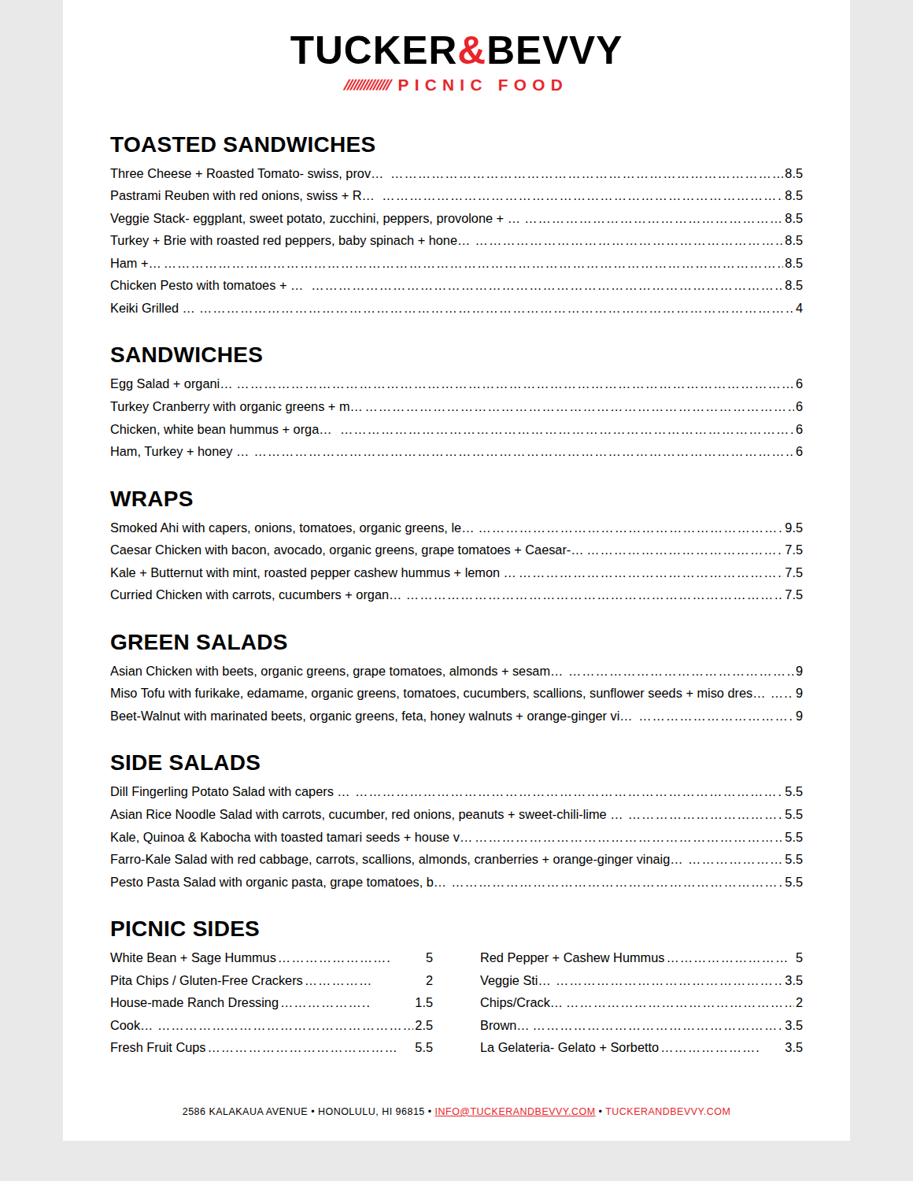TUCKER&BEVVY
////////////// PICNIC FOOD
TOASTED SANDWICHES
Three Cheese + Roasted Tomato- swiss, provolone + mozzarella……………………………………………………………………………………………………8.5
Pastrami Reuben with red onions, swiss + Russian dressing…………………………………………………………………………………………………8.5
Veggie Stack- eggplant, sweet potato, zucchini, peppers, provolone + basil pesto………………………………………………………8.5
Turkey + Brie with roasted red peppers, baby spinach + honey mustard…………………………………………………………………8.5
Ham + Swiss………………………………………………………………………………………………………………………………………………………………………………8.5
Chicken Pesto with tomatoes + mozzarella………………………………………………………………………………………………………………8.5
Keiki Grilled Cheese…………………………………………………………………………………………………………………………………………………………4
SANDWICHES
Egg Salad + organic greens…………………………………………………………………………………………………………………………………………6
Turkey Cranberry with organic greens + mayonnaise…………………………………………………………………………………………………6
Chicken, white bean hummus + organic greens………………………………………………………………………………………………………6
Ham, Turkey + honey mustard………………………………………………………………………………………………………………………………6
WRAPS
Smoked Ahi with capers, onions, tomatoes, organic greens, lemon mayo…………………………………………………………………9.5
Caesar Chicken with bacon, avocado, organic greens, grape tomatoes + Caesar-mayonnaise…………………………………………7.5
Kale + Butternut with mint, roasted pepper cashew hummus + lemon dressing………………………………………………………7.5
Curried Chicken with carrots, cucumbers + organic greens…………………………………………………………………………………7.5
GREEN SALADS
Asian Chicken with beets, organic greens, grape tomatoes, almonds + sesame dressing………………………………………………9
Miso Tofu with furikake, edamame, organic greens, tomatoes, cucumbers, scallions, sunflower seeds + miso dressing….. 9
Beet-Walnut with marinated beets, organic greens, feta, honey walnuts + orange-ginger vinaigrette………………………………9
SIDE SALADS
Dill Fingerling Potato Salad with capers + scallions…………………………………………………………………………………………………5.5
Asian Rice Noodle Salad with carrots, cucumber, red onions, peanuts + sweet-chili-lime dressing………………………………5.5
Kale, Quinoa & Kabocha with toasted tamari seeds + house vinaigrette…………………………………………………………………5.5
Farro-Kale Salad with red cabbage, carrots, scallions, almonds, cranberries + orange-ginger vinaigrette…………………5.5
Pesto Pasta Salad with organic pasta, grape tomatoes, basil pesto………………………………………………………………………5.5
PICNIC SIDES
White Bean + Sage Hummus……………………. 5
Pita Chips / Gluten-Free Crackers……………2
House-made Ranch Dressing……………….. 1.5
Cookies…………………………………………………2.5
Fresh Fruit Cups……………………………………5.5
Red Pepper + Cashew Hummus………………………5
Veggie Sticks……………………………………………. 3.5
Chips/Crackers……………………………………………. 2
Brownies…………………………………………………3.5
La Gelateria- Gelato + Sorbetto…………………. 3.5
2586 KALAKAUA AVENUE • HONOLULU, HI 96815 • INFO@TUCKERANDBEVVY.COM • TUCKERANDBEVVY.COM